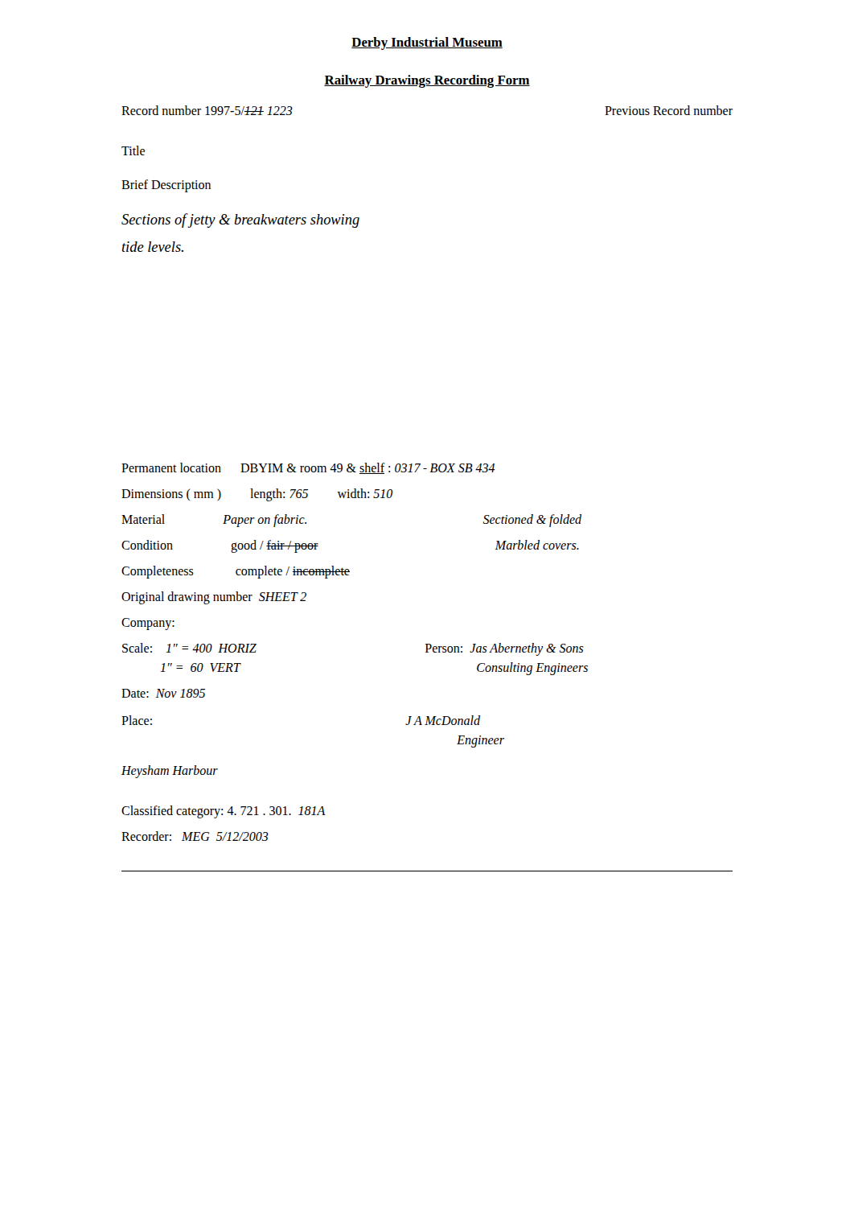Derby Industrial Museum
Railway Drawings Recording Form
Record number 1997-5/121 1223
Previous Record number
Title
Brief Description
Sections of jetty & breakwaters showing
tide levels.
Permanent location DBYIM & room 49 & shelf : 0317 BOX SB 434
Dimensions ( mm ) length: 765 width: 510
Material Paper on fabric.
Sectioned & folded
Condition good / fair / poor
Marbled covers.
Completeness complete / incomplete
Original drawing number SHEET 2
Company:
Scale: 1″ = 400 HORIZ
1″ = 60 VERT
Person: Jas Abernethy & Sons
Consulting Engineers
Date: Nov 1895
Place:
J A McDonald
Engineer
Heysham Harbour
Classified category: 4. 721 . 301. 181A
Recorder: MEG 5/12/2003